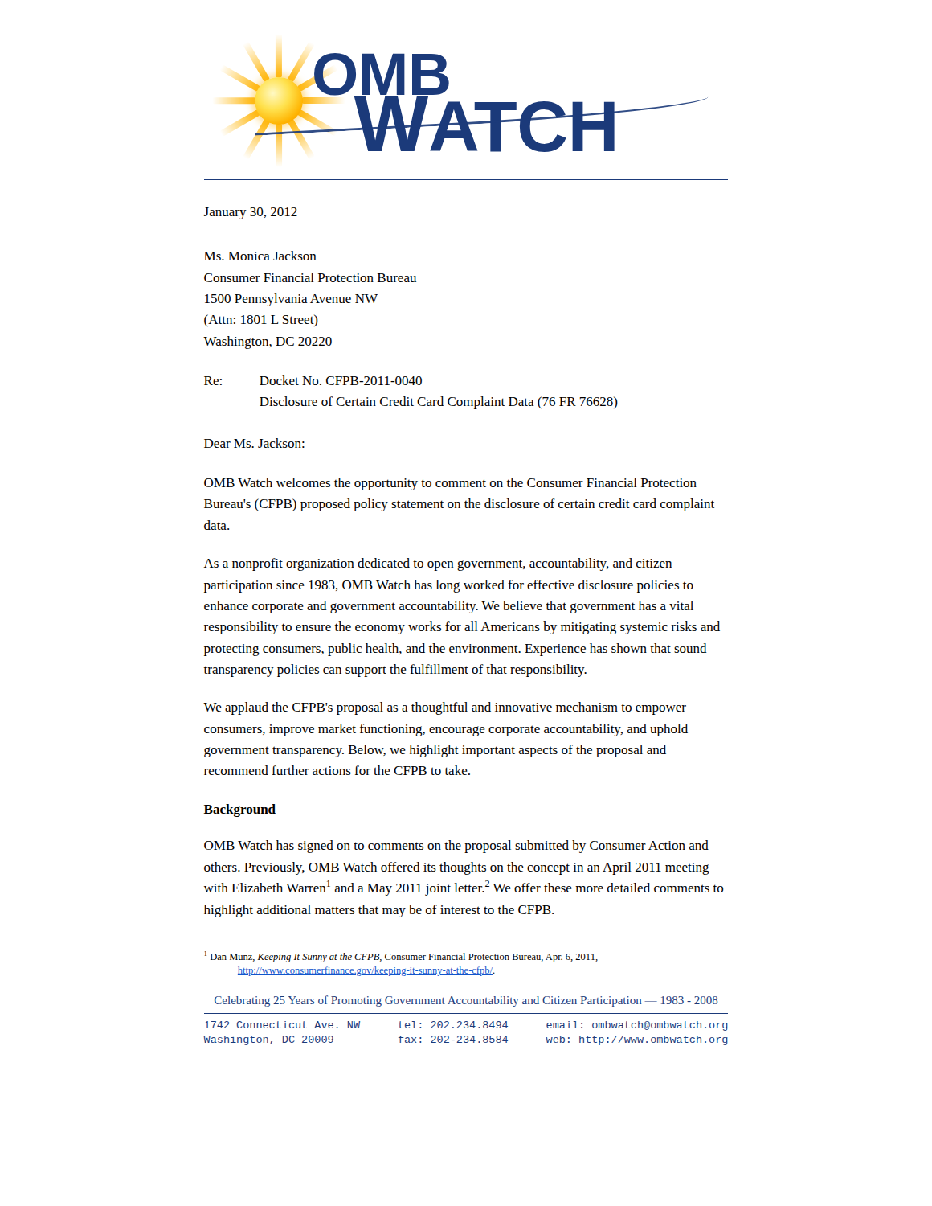OMB WATCH
January 30, 2012
Ms. Monica Jackson
Consumer Financial Protection Bureau
1500 Pennsylvania Avenue NW
(Attn: 1801 L Street)
Washington, DC 20220
Re:
Docket No. CFPB-2011-0040
Disclosure of Certain Credit Card Complaint Data (76 FR 76628)
Dear Ms. Jackson:
OMB Watch welcomes the opportunity to comment on the Consumer Financial Protection Bureau's (CFPB) proposed policy statement on the disclosure of certain credit card complaint data.
As a nonprofit organization dedicated to open government, accountability, and citizen participation since 1983, OMB Watch has long worked for effective disclosure policies to enhance corporate and government accountability. We believe that government has a vital responsibility to ensure the economy works for all Americans by mitigating systemic risks and protecting consumers, public health, and the environment. Experience has shown that sound transparency policies can support the fulfillment of that responsibility.
We applaud the CFPB's proposal as a thoughtful and innovative mechanism to empower consumers, improve market functioning, encourage corporate accountability, and uphold government transparency. Below, we highlight important aspects of the proposal and recommend further actions for the CFPB to take.
Background
OMB Watch has signed on to comments on the proposal submitted by Consumer Action and others. Previously, OMB Watch offered its thoughts on the concept in an April 2011 meeting with Elizabeth Warren1 and a May 2011 joint letter.2 We offer these more detailed comments to highlight additional matters that may be of interest to the CFPB.
1 Dan Munz, Keeping It Sunny at the CFPB, Consumer Financial Protection Bureau, Apr. 6, 2011, http://www.consumerfinance.gov/keeping-it-sunny-at-the-cfpb/.
Celebrating 25 Years of Promoting Government Accountability and Citizen Participation — 1983 - 2008
1742 Connecticut Ave. NW
Washington, DC 20009
tel: 202.234.8494
fax: 202-234.8584
email: ombwatch@ombwatch.org
web: http://www.ombwatch.org